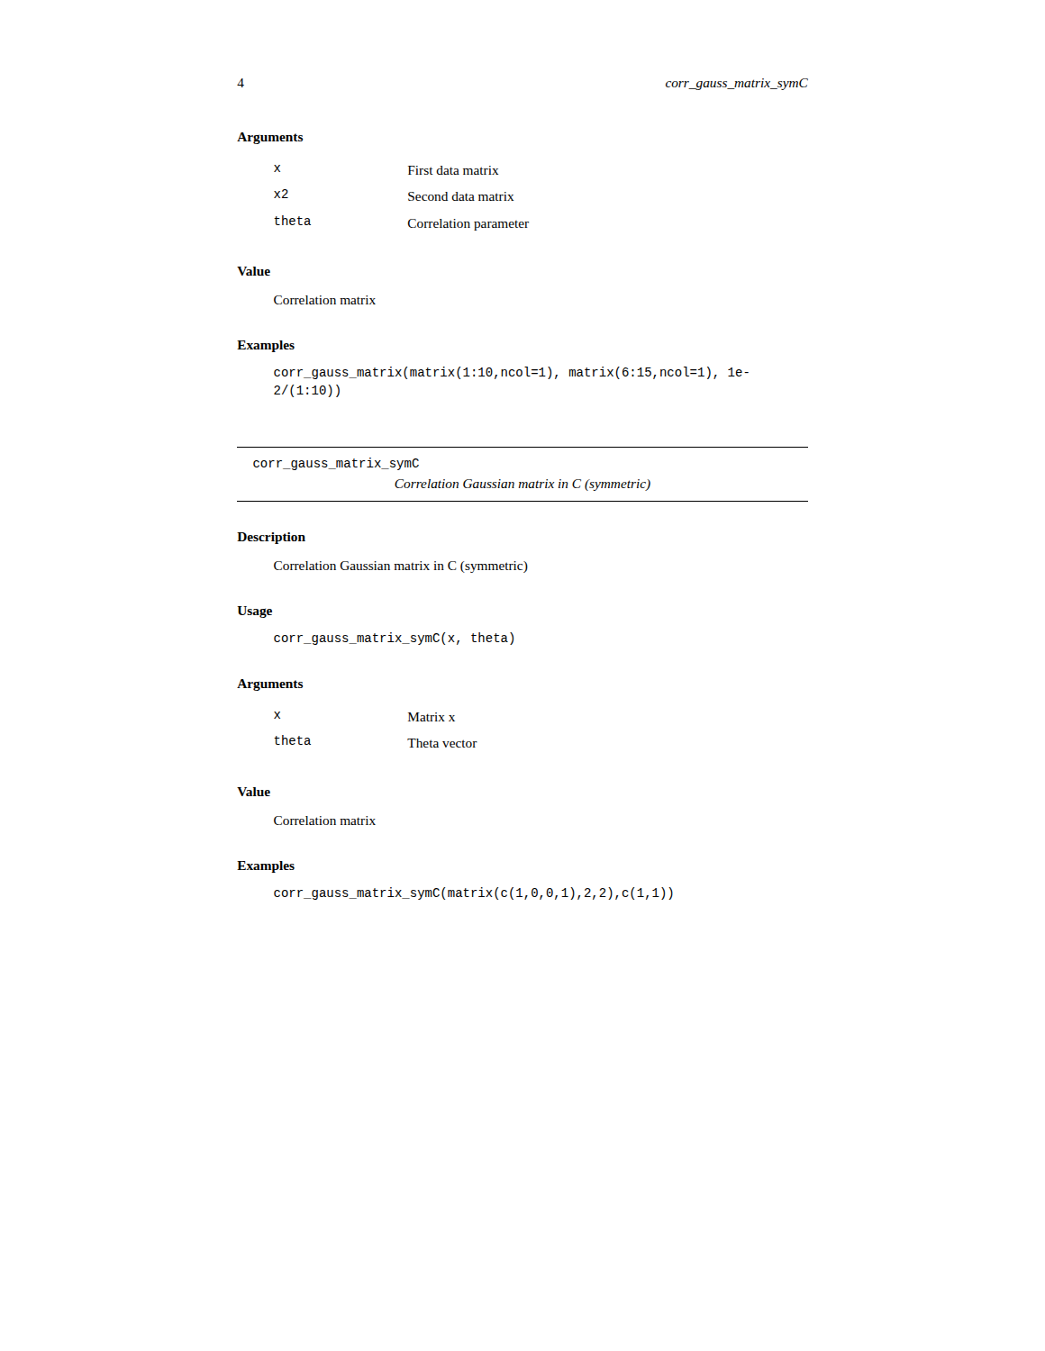4 corr_gauss_matrix_symC
Arguments
x
First data matrix
x2
Second data matrix
theta
Correlation parameter
Value
Correlation matrix
Examples
corr_gauss_matrix(matrix(1:10,ncol=1), matrix(6:15,ncol=1), 1e-2/(1:10))
corr_gauss_matrix_symC
Correlation Gaussian matrix in C (symmetric)
Description
Correlation Gaussian matrix in C (symmetric)
Usage
corr_gauss_matrix_symC(x, theta)
Arguments
x
Matrix x
theta
Theta vector
Value
Correlation matrix
Examples
corr_gauss_matrix_symC(matrix(c(1,0,0,1),2,2),c(1,1))